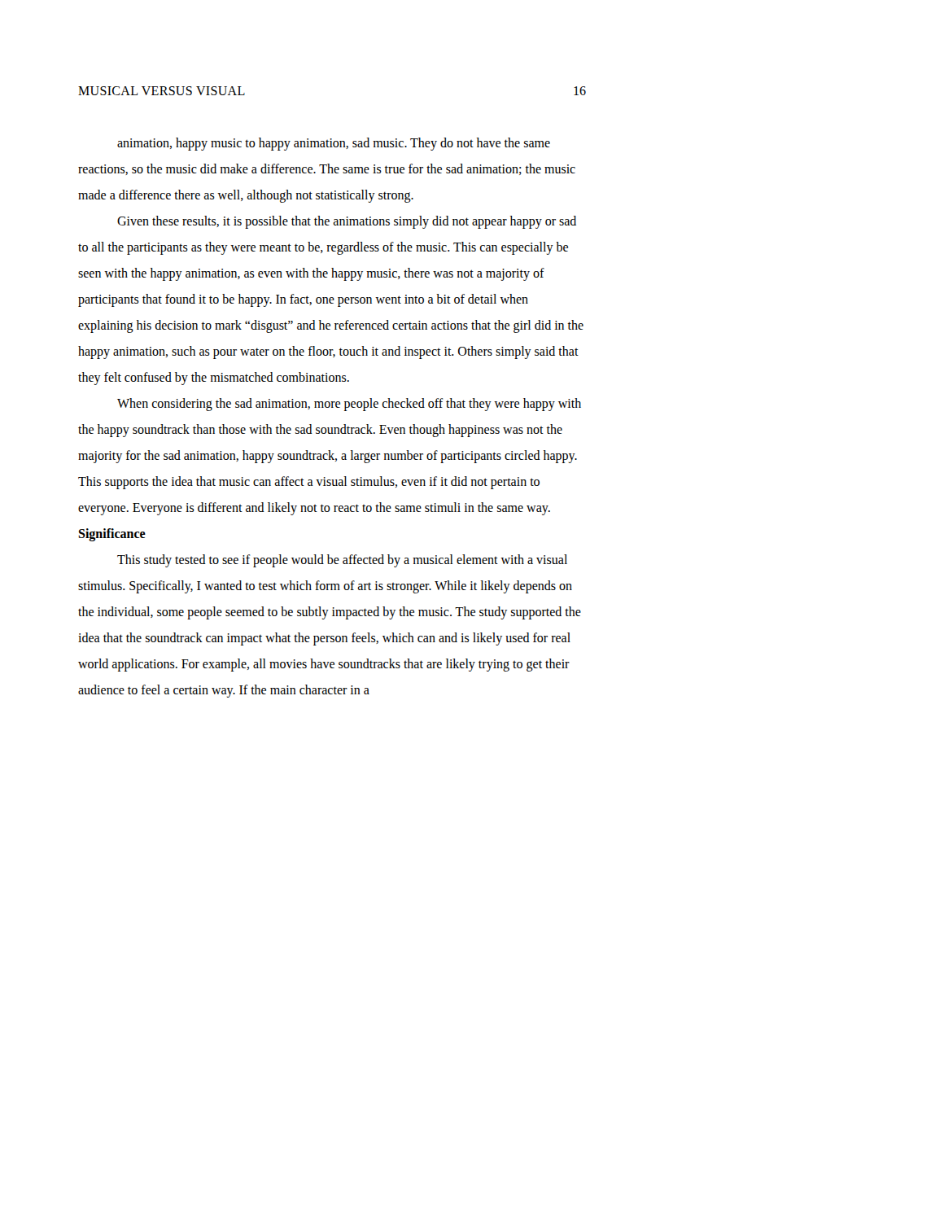Musical Versus Visual 16
animation, happy music to happy animation, sad music. They do not have the same reactions, so the music did make a difference. The same is true for the sad animation; the music made a difference there as well, although not statistically strong.
Given these results, it is possible that the animations simply did not appear happy or sad to all the participants as they were meant to be, regardless of the music. This can especially be seen with the happy animation, as even with the happy music, there was not a majority of participants that found it to be happy. In fact, one person went into a bit of detail when explaining his decision to mark “disgust” and he referenced certain actions that the girl did in the happy animation, such as pour water on the floor, touch it and inspect it. Others simply said that they felt confused by the mismatched combinations.
When considering the sad animation, more people checked off that they were happy with the happy soundtrack than those with the sad soundtrack. Even though happiness was not the majority for the sad animation, happy soundtrack, a larger number of participants circled happy. This supports the idea that music can affect a visual stimulus, even if it did not pertain to everyone. Everyone is different and likely not to react to the same stimuli in the same way.
Significance
This study tested to see if people would be affected by a musical element with a visual stimulus. Specifically, I wanted to test which form of art is stronger. While it likely depends on the individual, some people seemed to be subtly impacted by the music. The study supported the idea that the soundtrack can impact what the person feels, which can and is likely used for real world applications. For example, all movies have soundtracks that are likely trying to get their audience to feel a certain way. If the main character in a